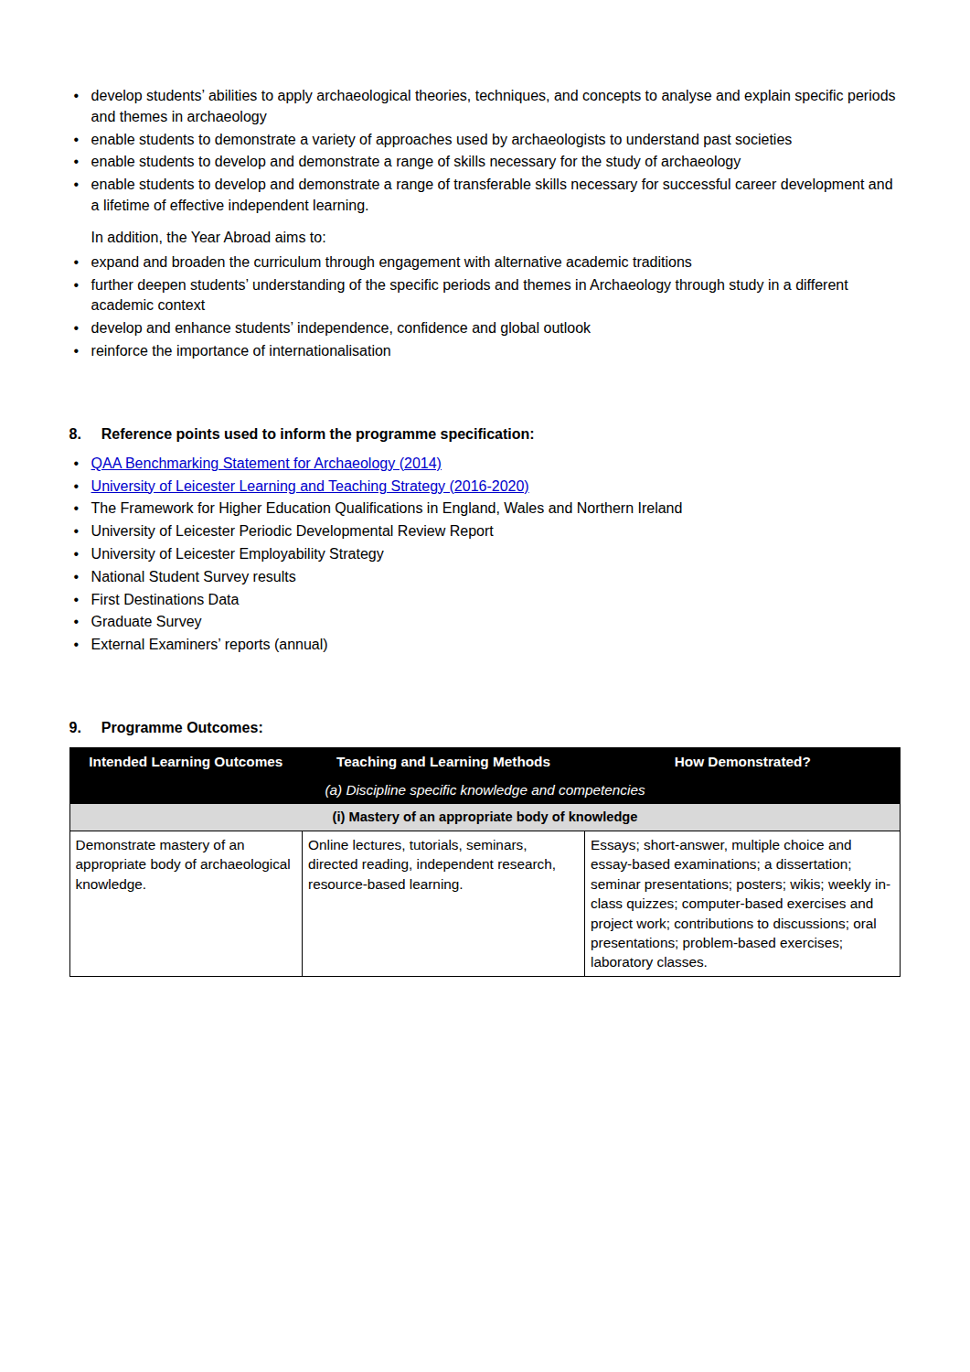develop students’ abilities to apply archaeological theories, techniques, and concepts to analyse and explain specific periods and themes in archaeology
enable students to demonstrate a variety of approaches used by archaeologists to understand past societies
enable students to develop and demonstrate a range of skills necessary for the study of archaeology
enable students to develop and demonstrate a range of transferable skills necessary for successful career development and a lifetime of effective independent learning.
In addition, the Year Abroad aims to:
expand and broaden the curriculum through engagement with alternative academic traditions
further deepen students’ understanding of the specific periods and themes in Archaeology through study in a different academic context
develop and enhance students’ independence, confidence and global outlook
reinforce the importance of internationalisation
8. Reference points used to inform the programme specification:
QAA Benchmarking Statement for Archaeology (2014)
University of Leicester Learning and Teaching Strategy (2016-2020)
The Framework for Higher Education Qualifications in England, Wales and Northern Ireland
University of Leicester Periodic Developmental Review Report
University of Leicester Employability Strategy
National Student Survey results
First Destinations Data
Graduate Survey
External Examiners’ reports (annual)
9. Programme Outcomes:
| Intended Learning Outcomes | Teaching and Learning Methods | How Demonstrated? |
| --- | --- | --- |
| (a) Discipline specific knowledge and competencies |
| (i) Mastery of an appropriate body of knowledge |
| Demonstrate mastery of an appropriate body of archaeological knowledge. | Online lectures, tutorials, seminars, directed reading, independent research, resource-based learning. | Essays; short-answer, multiple choice and essay-based examinations; a dissertation; seminar presentations; posters; wikis; weekly in-class quizzes; computer-based exercises and project work; contributions to discussions; oral presentations; problem-based exercises; laboratory classes. |